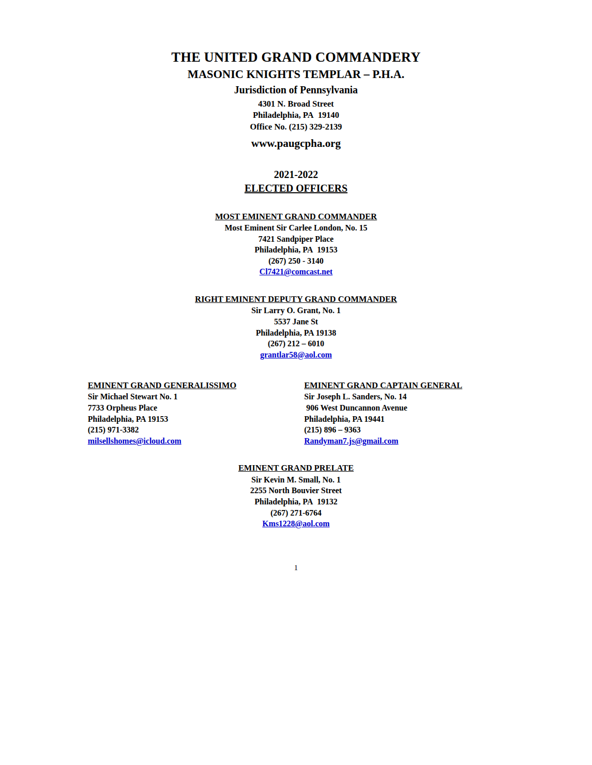THE UNITED GRAND COMMANDERY
MASONIC KNIGHTS TEMPLAR – P.H.A.
Jurisdiction of Pennsylvania
4301 N. Broad Street
Philadelphia, PA 19140
Office No. (215) 329-2139
www.paugcpha.org
2021-2022
ELECTED OFFICERS
MOST EMINENT GRAND COMMANDER
Most Eminent Sir Carlee London, No. 15
7421 Sandpiper Place
Philadelphia, PA 19153
(267) 250 - 3140
Cl7421@comcast.net
RIGHT EMINENT DEPUTY GRAND COMMANDER
Sir Larry O. Grant, No. 1
5537 Jane St
Philadelphia, PA 19138
(267) 212 – 6010
grantlar58@aol.com
EMINENT GRAND GENERALISSIMO
Sir Michael Stewart No. 1
7733 Orpheus Place
Philadelphia, PA 19153
(215) 971-3382
milsellshomes@icloud.com
EMINENT GRAND CAPTAIN GENERAL
Sir Joseph L. Sanders, No. 14
906 West Duncannon Avenue
Philadelphia, PA 19441
(215) 896 – 9363
Randyman7.js@gmail.com
EMINENT GRAND PRELATE
Sir Kevin M. Small, No. 1
2255 North Bouvier Street
Philadelphia, PA 19132
(267) 271-6764
Kms1228@aol.com
1